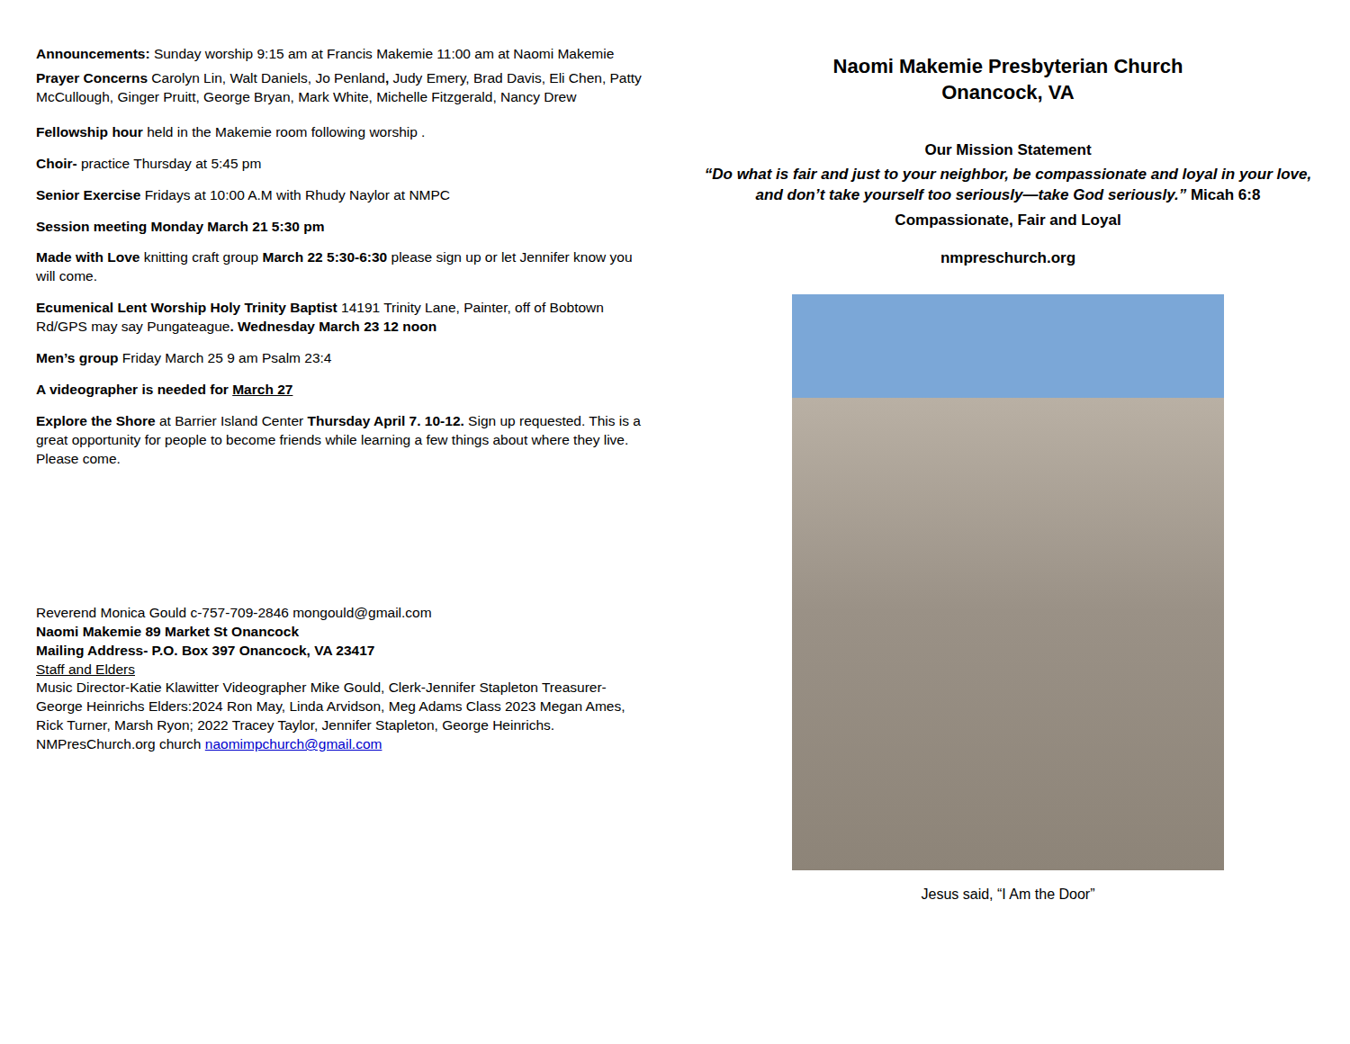Announcements: Sunday worship 9:15 am at Francis Makemie 11:00 am at Naomi Makemie
Prayer Concerns Carolyn Lin, Walt Daniels, Jo Penland, Judy Emery, Brad Davis, Eli Chen, Patty McCullough, Ginger Pruitt, George Bryan, Mark White, Michelle Fitzgerald, Nancy Drew
Fellowship hour held in the Makemie room following worship .
Choir- practice Thursday at 5:45 pm
Senior Exercise Fridays at 10:00 A.M with Rhudy Naylor at NMPC
Session meeting Monday March 21 5:30 pm
Made with Love knitting craft group March 22 5:30-6:30 please sign up or let Jennifer know you will come.
Ecumenical Lent Worship Holy Trinity Baptist 14191 Trinity Lane, Painter, off of Bobtown Rd/GPS may say Pungateague. Wednesday March 23 12 noon
Men’s group Friday March 25 9 am Psalm 23:4
A videographer is needed for March 27
Explore the Shore at Barrier Island Center Thursday April 7. 10-12. Sign up requested. This is a great opportunity for people to become friends while learning a few things about where they live. Please come.
Reverend Monica Gould c-757-709-2846 mongould@gmail.com
Naomi Makemie 89 Market St Onancock
Mailing Address- P.O. Box 397 Onancock, VA 23417
Staff and Elders
Music Director-Katie Klawitter Videographer Mike Gould, Clerk-Jennifer Stapleton Treasurer-George Heinrichs Elders:2024 Ron May, Linda Arvidson, Meg Adams Class 2023 Megan Ames, Rick Turner, Marsh Ryon; 2022 Tracey Taylor, Jennifer Stapleton, George Heinrichs. NMPresChurch.org church naomimpchurch@gmail.com
Naomi Makemie Presbyterian Church
Onancock, VA
Our Mission Statement
“Do what is fair and just to your neighbor, be compassionate and loyal in your love, and don’t take yourself too seriously—take God seriously.” Micah 6:8
Compassionate, Fair and Loyal
nmpreschurch.org
Jesus said, “I Am the Door”